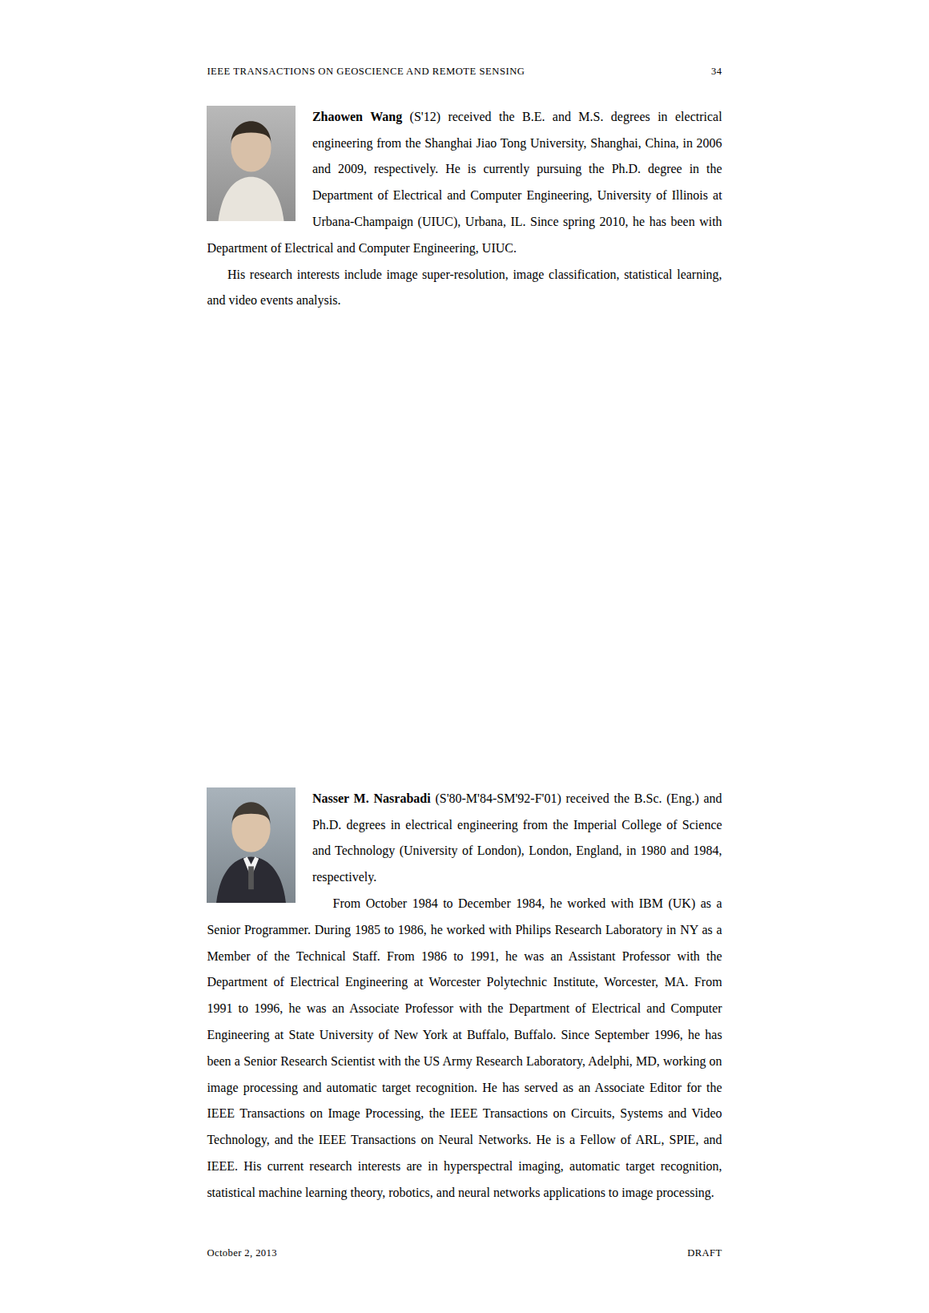IEEE Transactions on Geoscience and Remote Sensing 34
Zhaowen Wang (S'12) received the B.E. and M.S. degrees in electrical engineering from the Shanghai Jiao Tong University, Shanghai, China, in 2006 and 2009, respectively. He is currently pursuing the Ph.D. degree in the Department of Electrical and Computer Engineering, University of Illinois at Urbana-Champaign (UIUC), Urbana, IL. Since spring 2010, he has been with Department of Electrical and Computer Engineering, UIUC.
His research interests include image super-resolution, image classification, statistical learning, and video events analysis.
Nasser M. Nasrabadi (S'80-M'84-SM'92-F'01) received the B.Sc. (Eng.) and Ph.D. degrees in electrical engineering from the Imperial College of Science and Technology (University of London), London, England, in 1980 and 1984, respectively.
From October 1984 to December 1984, he worked with IBM (UK) as a Senior Programmer. During 1985 to 1986, he worked with Philips Research Laboratory in NY as a Member of the Technical Staff. From 1986 to 1991, he was an Assistant Professor with the Department of Electrical Engineering at Worcester Polytechnic Institute, Worcester, MA. From 1991 to 1996, he was an Associate Professor with the Department of Electrical and Computer Engineering at State University of New York at Buffalo, Buffalo. Since September 1996, he has been a Senior Research Scientist with the US Army Research Laboratory, Adelphi, MD, working on image processing and automatic target recognition. He has served as an Associate Editor for the IEEE Transactions on Image Processing, the IEEE Transactions on Circuits, Systems and Video Technology, and the IEEE Transactions on Neural Networks. He is a Fellow of ARL, SPIE, and IEEE. His current research interests are in hyperspectral imaging, automatic target recognition, statistical machine learning theory, robotics, and neural networks applications to image processing.
October 2, 2013 DRAFT